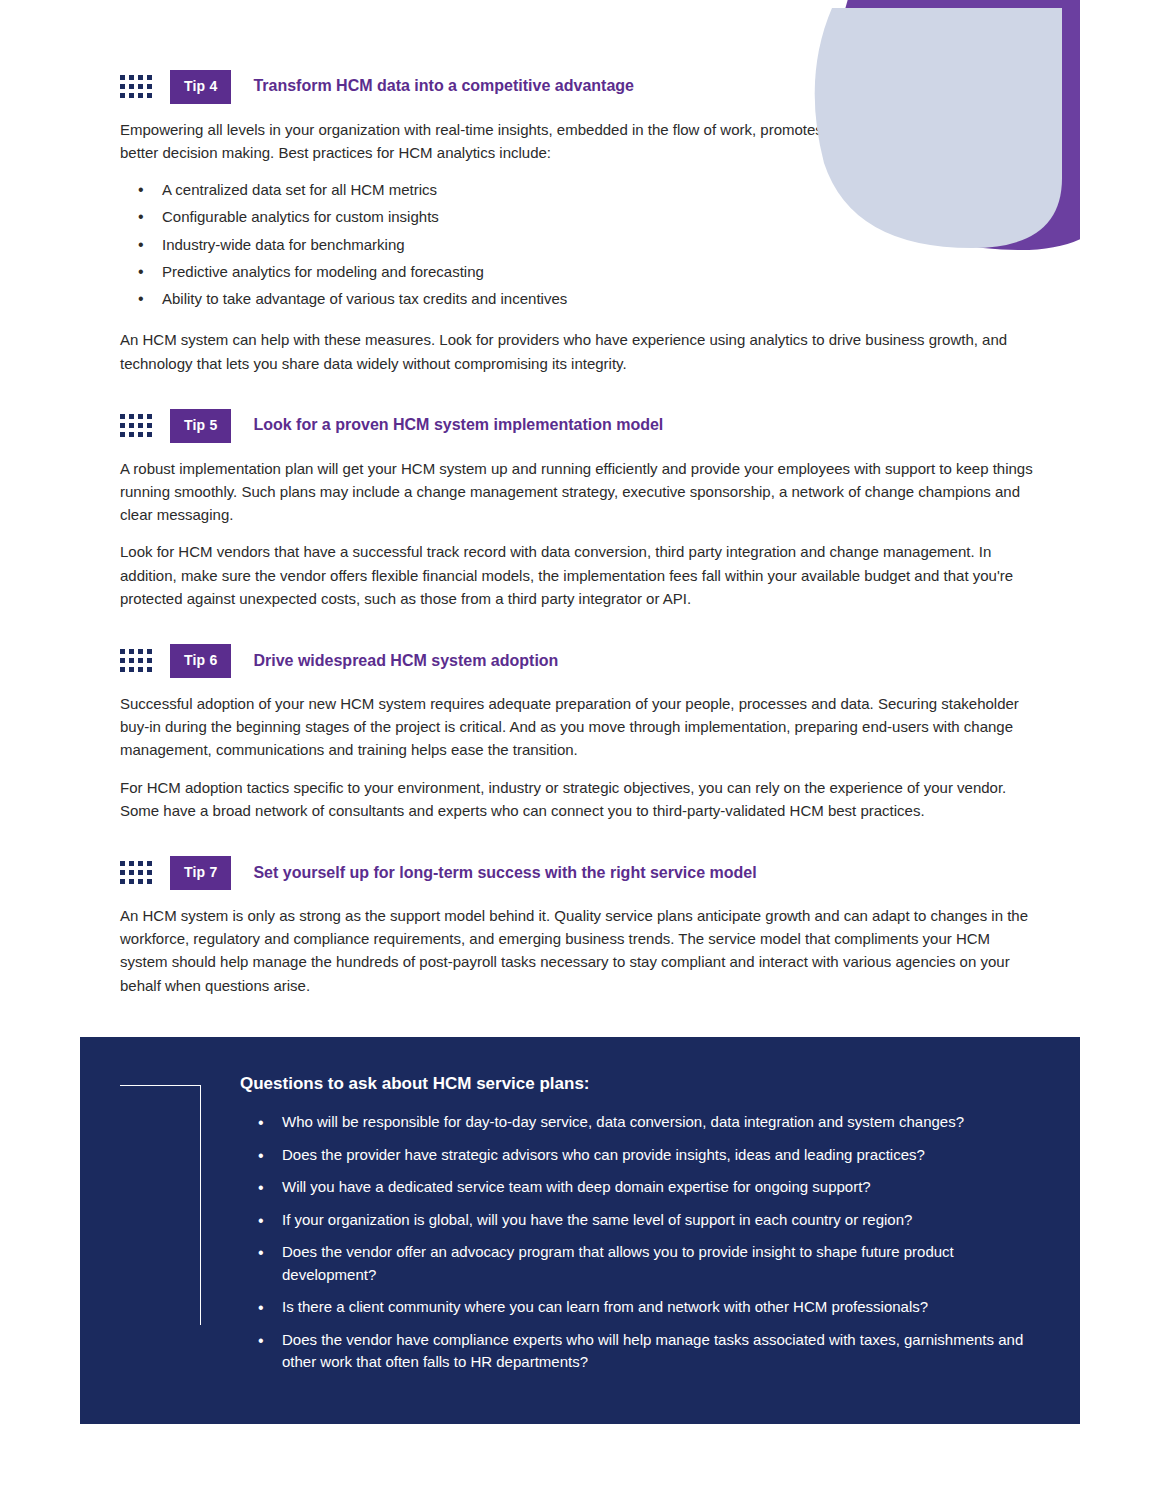Tip 4
Transform HCM data into a competitive advantage
Empowering all levels in your organization with real-time insights, embedded in the flow of work, promotes better decision making. Best practices for HCM analytics include:
A centralized data set for all HCM metrics
Configurable analytics for custom insights
Industry-wide data for benchmarking
Predictive analytics for modeling and forecasting
Ability to take advantage of various tax credits and incentives
An HCM system can help with these measures. Look for providers who have experience using analytics to drive business growth, and technology that lets you share data widely without compromising its integrity.
Tip 5
Look for a proven HCM system implementation model
A robust implementation plan will get your HCM system up and running efficiently and provide your employees with support to keep things running smoothly. Such plans may include a change management strategy, executive sponsorship, a network of change champions and clear messaging.
Look for HCM vendors that have a successful track record with data conversion, third party integration and change management. In addition, make sure the vendor offers flexible financial models, the implementation fees fall within your available budget and that you're protected against unexpected costs, such as those from a third party integrator or API.
Tip 6
Drive widespread HCM system adoption
Successful adoption of your new HCM system requires adequate preparation of your people, processes and data. Securing stakeholder buy-in during the beginning stages of the project is critical. And as you move through implementation, preparing end-users with change management, communications and training helps ease the transition.
For HCM adoption tactics specific to your environment, industry or strategic objectives, you can rely on the experience of your vendor. Some have a broad network of consultants and experts who can connect you to third-party-validated HCM best practices.
Tip 7
Set yourself up for long-term success with the right service model
An HCM system is only as strong as the support model behind it. Quality service plans anticipate growth and can adapt to changes in the workforce, regulatory and compliance requirements, and emerging business trends. The service model that compliments your HCM system should help manage the hundreds of post-payroll tasks necessary to stay compliant and interact with various agencies on your behalf when questions arise.
Questions to ask about HCM service plans:
Who will be responsible for day-to-day service, data conversion, data integration and system changes?
Does the provider have strategic advisors who can provide insights, ideas and leading practices?
Will you have a dedicated service team with deep domain expertise for ongoing support?
If your organization is global, will you have the same level of support in each country or region?
Does the vendor offer an advocacy program that allows you to provide insight to shape future product development?
Is there a client community where you can learn from and network with other HCM professionals?
Does the vendor have compliance experts who will help manage tasks associated with taxes, garnishments and other work that often falls to HR departments?